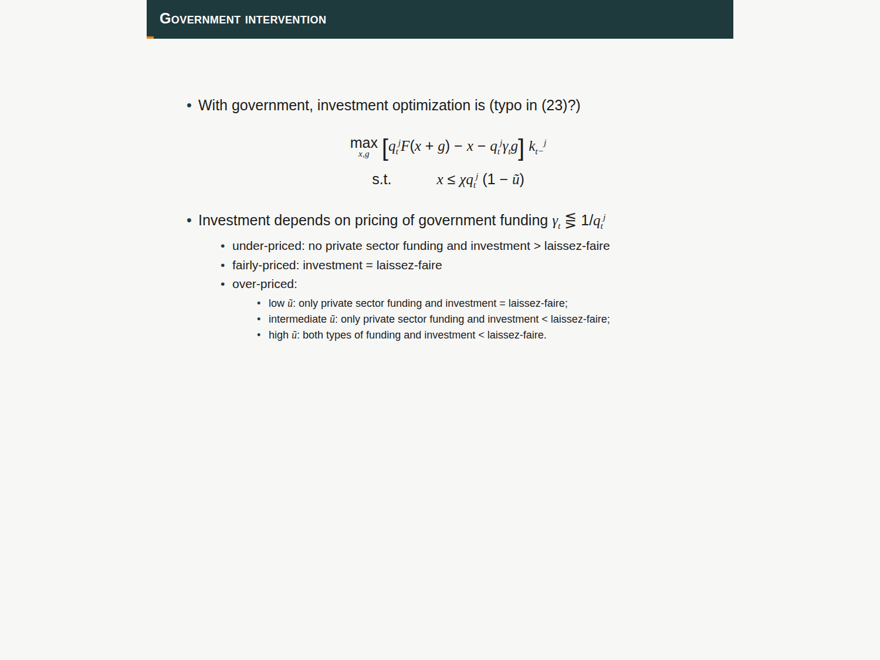Government intervention
With government, investment optimization is (typo in (23)?)
max x,g [qtjF(x + g) − x − qtjγtg] kt−j
s.t. x ≤ χqtj (1 − ũ)
Investment depends on pricing of government funding γt ⋚ 1/qtj
under-priced: no private sector funding and investment > laissez-faire
fairly-priced: investment = laissez-faire
over-priced:
low ũ: only private sector funding and investment = laissez-faire;
intermediate ũ: only private sector funding and investment < laissez-faire;
high ũ: both types of funding and investment < laissez-faire.